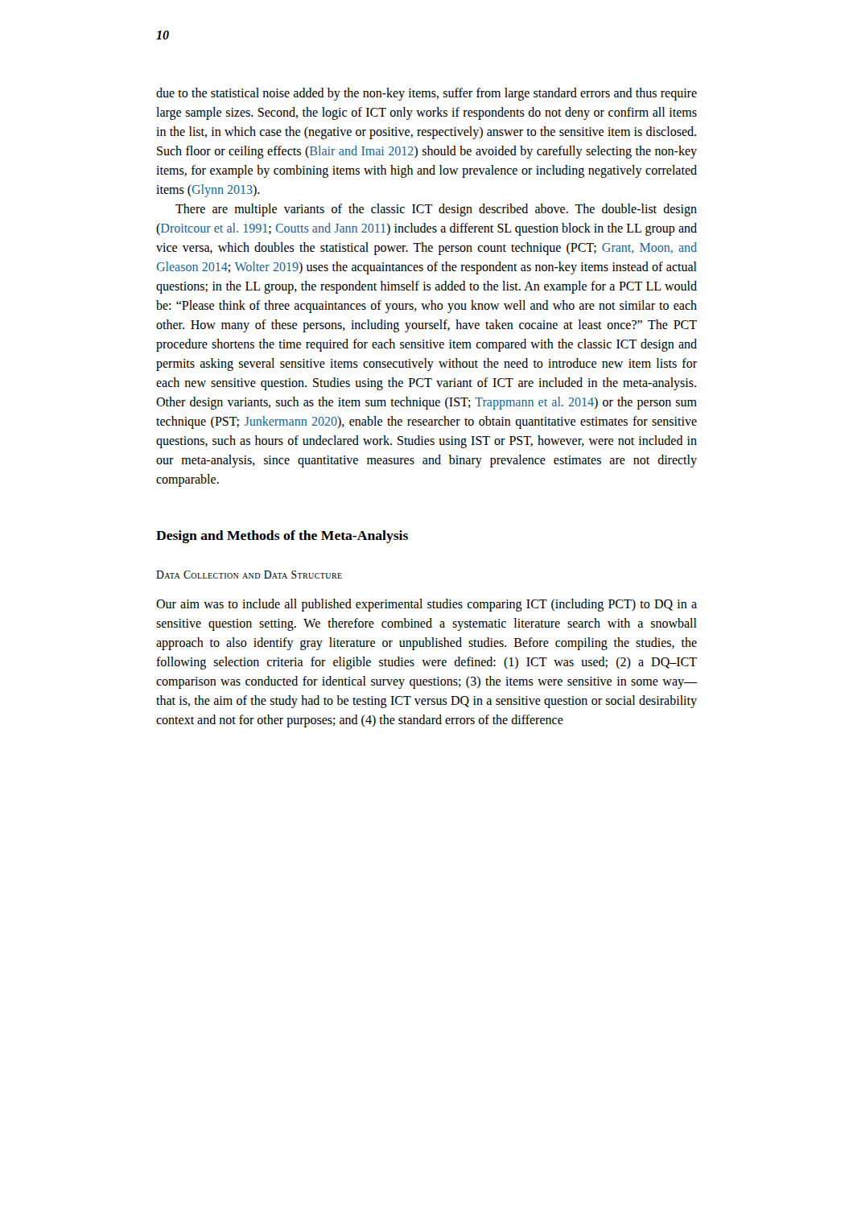10
due to the statistical noise added by the non-key items, suffer from large standard errors and thus require large sample sizes. Second, the logic of ICT only works if respondents do not deny or confirm all items in the list, in which case the (negative or positive, respectively) answer to the sensitive item is disclosed. Such floor or ceiling effects (Blair and Imai 2012) should be avoided by carefully selecting the non-key items, for example by combining items with high and low prevalence or including negatively correlated items (Glynn 2013).
There are multiple variants of the classic ICT design described above. The double-list design (Droitcour et al. 1991; Coutts and Jann 2011) includes a different SL question block in the LL group and vice versa, which doubles the statistical power. The person count technique (PCT; Grant, Moon, and Gleason 2014; Wolter 2019) uses the acquaintances of the respondent as non-key items instead of actual questions; in the LL group, the respondent himself is added to the list. An example for a PCT LL would be: “Please think of three acquaintances of yours, who you know well and who are not similar to each other. How many of these persons, including yourself, have taken cocaine at least once?” The PCT procedure shortens the time required for each sensitive item compared with the classic ICT design and permits asking several sensitive items consecutively without the need to introduce new item lists for each new sensitive question. Studies using the PCT variant of ICT are included in the meta-analysis. Other design variants, such as the item sum technique (IST; Trappmann et al. 2014) or the person sum technique (PST; Junkermann 2020), enable the researcher to obtain quantitative estimates for sensitive questions, such as hours of undeclared work. Studies using IST or PST, however, were not included in our meta-analysis, since quantitative measures and binary prevalence estimates are not directly comparable.
Design and Methods of the Meta-Analysis
Data Collection and Data Structure
Our aim was to include all published experimental studies comparing ICT (including PCT) to DQ in a sensitive question setting. We therefore combined a systematic literature search with a snowball approach to also identify gray literature or unpublished studies. Before compiling the studies, the following selection criteria for eligible studies were defined: (1) ICT was used; (2) a DQ–ICT comparison was conducted for identical survey questions; (3) the items were sensitive in some way—that is, the aim of the study had to be testing ICT versus DQ in a sensitive question or social desirability context and not for other purposes; and (4) the standard errors of the difference